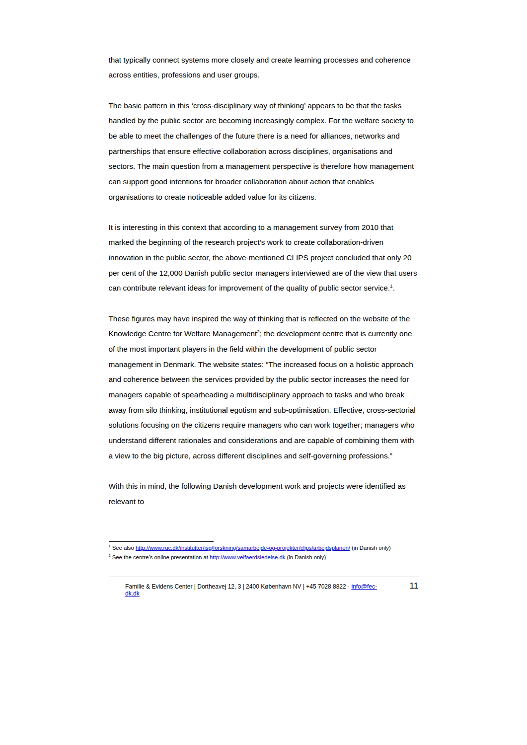that typically connect systems more closely and create learning processes and coherence across entities, professions and user groups.
The basic pattern in this ‘cross-disciplinary way of thinking’ appears to be that the tasks handled by the public sector are becoming increasingly complex. For the welfare society to be able to meet the challenges of the future there is a need for alliances, networks and partnerships that ensure effective collaboration across disciplines, organisations and sectors. The main question from a management perspective is therefore how management can support good intentions for broader collaboration about action that enables organisations to create noticeable added value for its citizens.
It is interesting in this context that according to a management survey from 2010 that marked the beginning of the research project’s work to create collaboration-driven innovation in the public sector, the above-mentioned CLIPS project concluded that only 20 per cent of the 12,000 Danish public sector managers interviewed are of the view that users can contribute relevant ideas for improvement of the quality of public sector service.1.
These figures may have inspired the way of thinking that is reflected on the website of the Knowledge Centre for Welfare Management2; the development centre that is currently one of the most important players in the field within the development of public sector management in Denmark. The website states: “The increased focus on a holistic approach and coherence between the services provided by the public sector increases the need for managers capable of spearheading a multidisciplinary approach to tasks and who break away from silo thinking, institutional egotism and sub-optimisation. Effective, cross-sectorial solutions focusing on the citizens require managers who can work together; managers who understand different rationales and considerations and are capable of combining them with a view to the big picture, across different disciplines and self-governing professions.”
With this in mind, the following Danish development work and projects were identified as relevant to
1 See also http://www.ruc.dk/institutter/isg/forskning/samarbejde-og-projekter/clips/arbejdsplanen/ (in Danish only)
2 See the centre’s online presentation at http://www.velfaerdsledelse.dk (in Danish only)
Familie & Evidens Center | Dortheavej 12, 3 | 2400 København NV | +45 7028 8822 · info@fec-dk.dk 11